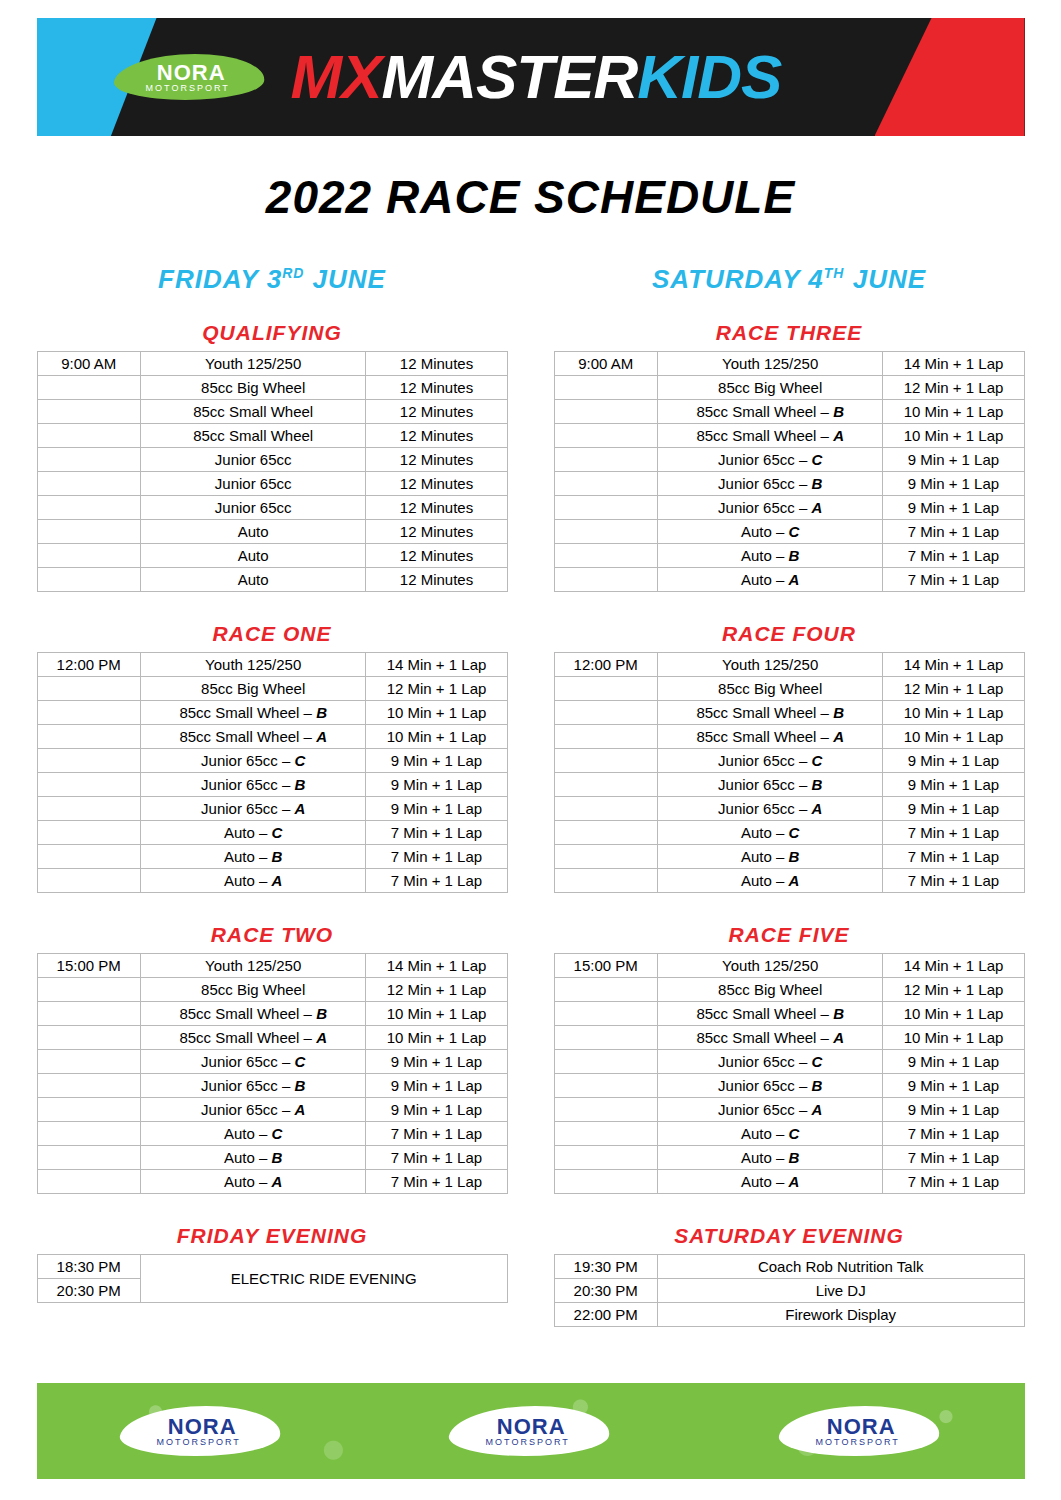NORA MOTORSPORT
MX MASTER KIDS
2022 RACE SCHEDULE
FRIDAY 3RD JUNE
QUALIFYING
| 9:00 AM | Youth 125/250 | 12 Minutes |
| | 85cc Big Wheel | 12 Minutes |
| | 85cc Small Wheel | 12 Minutes |
| | 85cc Small Wheel | 12 Minutes |
| | Junior 65cc | 12 Minutes |
| | Junior 65cc | 12 Minutes |
| | Junior 65cc | 12 Minutes |
| | Auto | 12 Minutes |
| | Auto | 12 Minutes |
| | Auto | 12 Minutes |
RACE ONE
| 12:00 PM | Youth 125/250 | 14 Min + 1 Lap |
| | 85cc Big Wheel | 12 Min + 1 Lap |
| | 85cc Small Wheel – B | 10 Min + 1 Lap |
| | 85cc Small Wheel – A | 10 Min + 1 Lap |
| | Junior 65cc – C | 9 Min + 1 Lap |
| | Junior 65cc – B | 9 Min + 1 Lap |
| | Junior 65cc – A | 9 Min + 1 Lap |
| | Auto – C | 7 Min + 1 Lap |
| | Auto – B | 7 Min + 1 Lap |
| | Auto – A | 7 Min + 1 Lap |
RACE TWO
| 15:00 PM | Youth 125/250 | 14 Min + 1 Lap |
| | 85cc Big Wheel | 12 Min + 1 Lap |
| | 85cc Small Wheel – B | 10 Min + 1 Lap |
| | 85cc Small Wheel – A | 10 Min + 1 Lap |
| | Junior 65cc – C | 9 Min + 1 Lap |
| | Junior 65cc – B | 9 Min + 1 Lap |
| | Junior 65cc – A | 9 Min + 1 Lap |
| | Auto – C | 7 Min + 1 Lap |
| | Auto – B | 7 Min + 1 Lap |
| | Auto – A | 7 Min + 1 Lap |
FRIDAY EVENING
| 18:30 PM | ELECTRIC RIDE EVENING |
| 20:30 PM |
SATURDAY 4TH JUNE
RACE THREE
| 9:00 AM | Youth 125/250 | 14 Min + 1 Lap |
| | 85cc Big Wheel | 12 Min + 1 Lap |
| | 85cc Small Wheel – B | 10 Min + 1 Lap |
| | 85cc Small Wheel – A | 10 Min + 1 Lap |
| | Junior 65cc – C | 9 Min + 1 Lap |
| | Junior 65cc – B | 9 Min + 1 Lap |
| | Junior 65cc – A | 9 Min + 1 Lap |
| | Auto – C | 7 Min + 1 Lap |
| | Auto – B | 7 Min + 1 Lap |
| | Auto – A | 7 Min + 1 Lap |
RACE FOUR
| 12:00 PM | Youth 125/250 | 14 Min + 1 Lap |
| | 85cc Big Wheel | 12 Min + 1 Lap |
| | 85cc Small Wheel – B | 10 Min + 1 Lap |
| | 85cc Small Wheel – A | 10 Min + 1 Lap |
| | Junior 65cc – C | 9 Min + 1 Lap |
| | Junior 65cc – B | 9 Min + 1 Lap |
| | Junior 65cc – A | 9 Min + 1 Lap |
| | Auto – C | 7 Min + 1 Lap |
| | Auto – B | 7 Min + 1 Lap |
| | Auto – A | 7 Min + 1 Lap |
RACE FIVE
| 15:00 PM | Youth 125/250 | 14 Min + 1 Lap |
| | 85cc Big Wheel | 12 Min + 1 Lap |
| | 85cc Small Wheel – B | 10 Min + 1 Lap |
| | 85cc Small Wheel – A | 10 Min + 1 Lap |
| | Junior 65cc – C | 9 Min + 1 Lap |
| | Junior 65cc – B | 9 Min + 1 Lap |
| | Junior 65cc – A | 9 Min + 1 Lap |
| | Auto – C | 7 Min + 1 Lap |
| | Auto – B | 7 Min + 1 Lap |
| | Auto – A | 7 Min + 1 Lap |
SATURDAY EVENING
| 19:30 PM | Coach Rob Nutrition Talk |
| 20:30 PM | Live DJ |
| 22:00 PM | Firework Display |
NORA MOTORSPORT
NORA MOTORSPORT
NORA MOTORSPORT